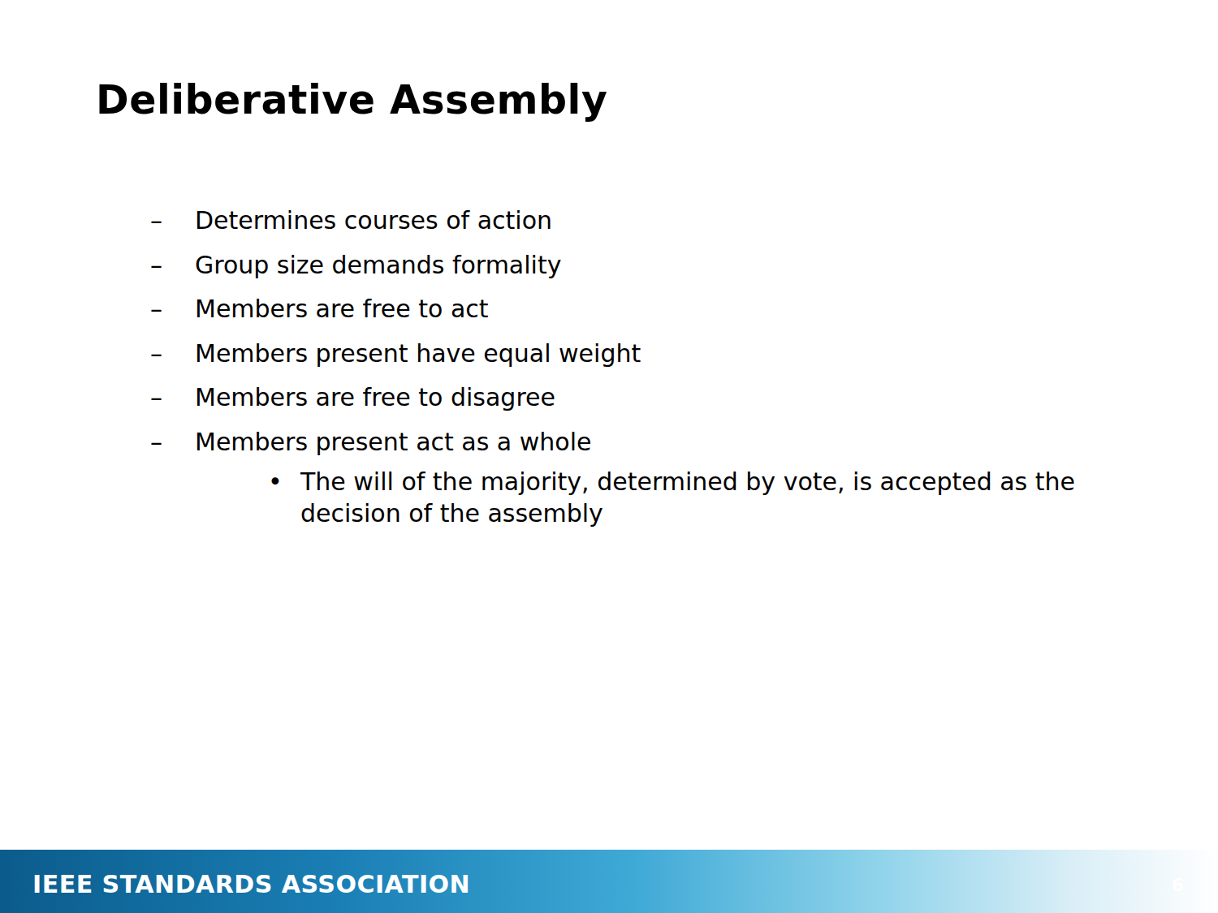Deliberative Assembly
Determines courses of action
Group size demands formality
Members are free to act
Members present have equal weight
Members are free to disagree
Members present act as a whole
The will of the majority, determined by vote, is accepted as the decision of the assembly
IEEE STANDARDS ASSOCIATION
6